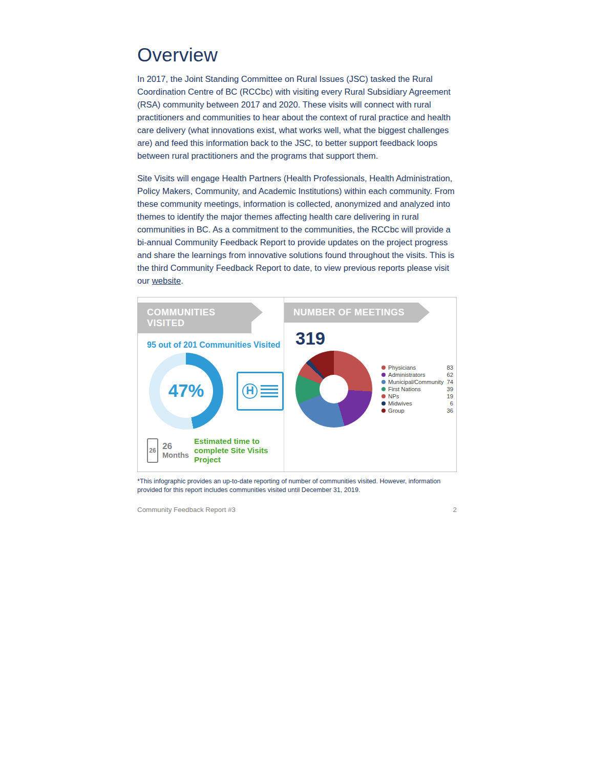Overview
In 2017, the Joint Standing Committee on Rural Issues (JSC) tasked the Rural Coordination Centre of BC (RCCbc) with visiting every Rural Subsidiary Agreement (RSA) community between 2017 and 2020. These visits will connect with rural practitioners and communities to hear about the context of rural practice and health care delivery (what innovations exist, what works well, what the biggest challenges are) and feed this information back to the JSC, to better support feedback loops between rural practitioners and the programs that support them.
Site Visits will engage Health Partners (Health Professionals, Health Administration, Policy Makers, Community, and Academic Institutions) within each community. From these community meetings, information is collected, anonymized and analyzed into themes to identify the major themes affecting health care delivering in rural communities in BC. As a commitment to the communities, the RCCbc will provide a bi-annual Community Feedback Report to provide updates on the project progress and share the learnings from innovative solutions found throughout the visits. This is the third Community Feedback Report to date, to view previous reports please visit our website.
COMMUNITIES VISITED
95 out of 201 Communities Visited
47%
H
26
26
Months
Estimated time to complete Site Visits Project
NUMBER OF MEETINGS
319
| Physicians | 83 |
| Administrators | 62 |
| Municipal/Community | 74 |
| First Nations | 39 |
| NPs | 19 |
| Midwives | 6 |
| Group | 36 |
*This infographic provides an up-to-date reporting of number of communities visited. However, information provided for this report includes communities visited until December 31, 2019.
Community Feedback Report #3 2